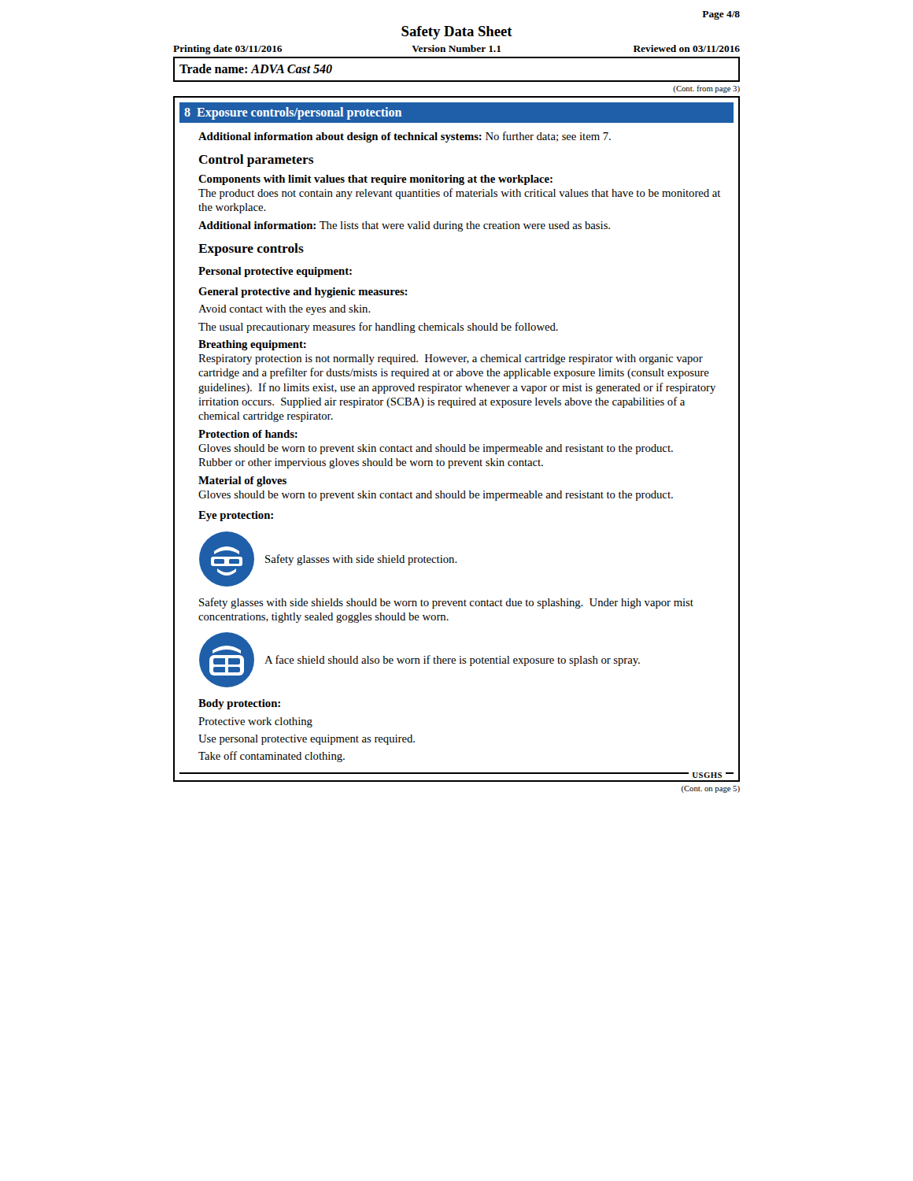Page 4/8
Safety Data Sheet
Printing date 03/11/2016
Version Number 1.1
Reviewed on 03/11/2016
Trade name: ADVA Cast 540
(Cont. from page 3)
8 Exposure controls/personal protection
Additional information about design of technical systems: No further data; see item 7.
Control parameters
Components with limit values that require monitoring at the workplace:
The product does not contain any relevant quantities of materials with critical values that have to be monitored at the workplace.
Additional information: The lists that were valid during the creation were used as basis.
Exposure controls
Personal protective equipment:
General protective and hygienic measures:
Avoid contact with the eyes and skin.
The usual precautionary measures for handling chemicals should be followed.
Breathing equipment:
Respiratory protection is not normally required. However, a chemical cartridge respirator with organic vapor cartridge and a prefilter for dusts/mists is required at or above the applicable exposure limits (consult exposure guidelines). If no limits exist, use an approved respirator whenever a vapor or mist is generated or if respiratory irritation occurs. Supplied air respirator (SCBA) is required at exposure levels above the capabilities of a chemical cartridge respirator.
Protection of hands:
Gloves should be worn to prevent skin contact and should be impermeable and resistant to the product.
Rubber or other impervious gloves should be worn to prevent skin contact.
Material of gloves
Gloves should be worn to prevent skin contact and should be impermeable and resistant to the product.
Eye protection:
Safety glasses with side shield protection.
Safety glasses with side shields should be worn to prevent contact due to splashing. Under high vapor mist concentrations, tightly sealed goggles should be worn.
A face shield should also be worn if there is potential exposure to splash or spray.
Body protection:
Protective work clothing
Use personal protective equipment as required.
Take off contaminated clothing.
USGHS
(Cont. on page 5)